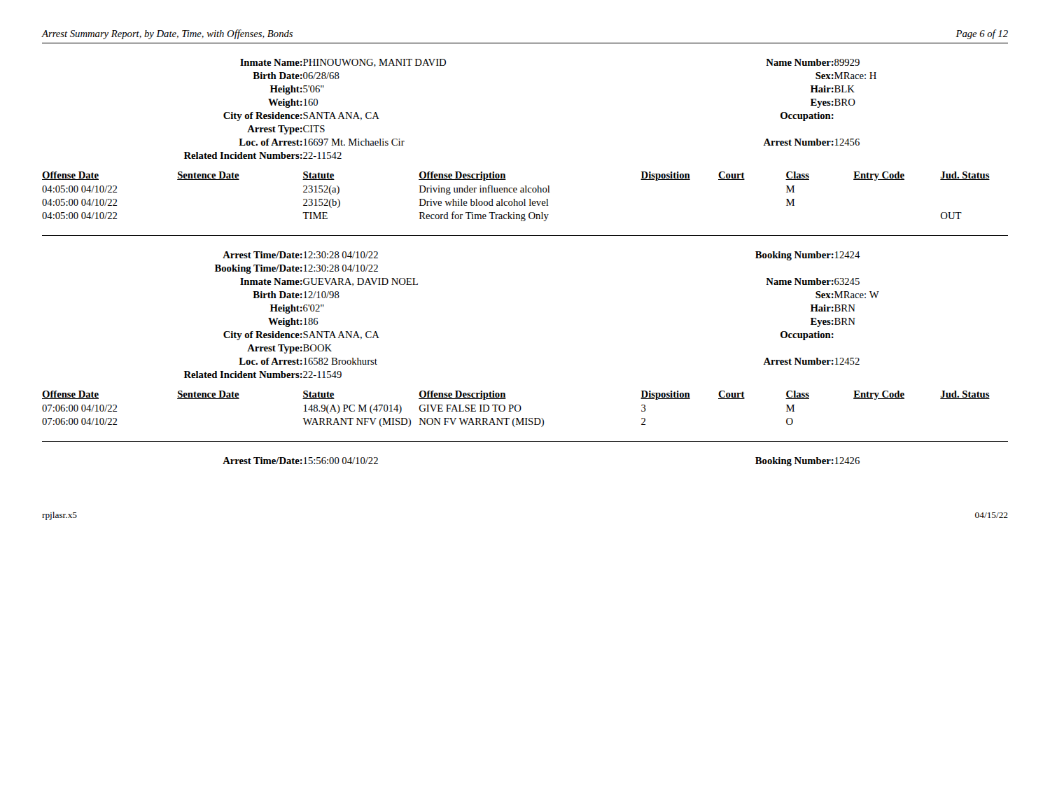Arrest Summary Report, by Date, Time, with Offenses, Bonds
Page 6 of 12
| Inmate Name: | PHINOUWONG, MANIT DAVID | Name Number: | 89929 |
| Birth Date: | 06/28/68 | Sex: | M Race: H |
| Height: | 5'06" | Hair: | BLK |
| Weight: | 160 | Eyes: | BRO |
| City of Residence: | SANTA ANA, CA | Occupation: | |
| Arrest Type: | CITS | | |
| Loc. of Arrest: | 16697 Mt. Michaelis Cir | Arrest Number: | 12456 |
| Related Incident Numbers: | 22-11542 | | |
| Offense Date | Sentence Date | Statute | Offense Description | Disposition | Court | Class | Entry Code | Jud. Status |
| --- | --- | --- | --- | --- | --- | --- | --- | --- |
| 04:05:00 04/10/22 | | 23152(a) | Driving under influence alcohol | | | M | | |
| 04:05:00 04/10/22 | | 23152(b) | Drive while blood alcohol level | | | M | | |
| 04:05:00 04/10/22 | | TIME | Record for Time Tracking Only | | | | | OUT |
| Arrest Time/Date: | 12:30:28 04/10/22 | Booking Number: | 12424 |
| Booking Time/Date: | 12:30:28 04/10/22 | | |
| Inmate Name: | GUEVARA, DAVID NOEL | Name Number: | 63245 |
| Birth Date: | 12/10/98 | Sex: | M Race: W |
| Height: | 6'02" | Hair: | BRN |
| Weight: | 186 | Eyes: | BRN |
| City of Residence: | SANTA ANA, CA | Occupation: | |
| Arrest Type: | BOOK | | |
| Loc. of Arrest: | 16582 Brookhurst | Arrest Number: | 12452 |
| Related Incident Numbers: | 22-11549 | | |
| Offense Date | Sentence Date | Statute | Offense Description | Disposition | Court | Class | Entry Code | Jud. Status |
| --- | --- | --- | --- | --- | --- | --- | --- | --- |
| 07:06:00 04/10/22 | | 148.9(A) PC M (47014) | GIVE FALSE ID TO PO | 3 | | M | | |
| 07:06:00 04/10/22 | | WARRANT NFV (MISD) | NON FV WARRANT (MISD) | 2 | | O | | |
| Arrest Time/Date: | 15:56:00 04/10/22 | Booking Number: | 12426 |
rpjlasr.x5
04/15/22